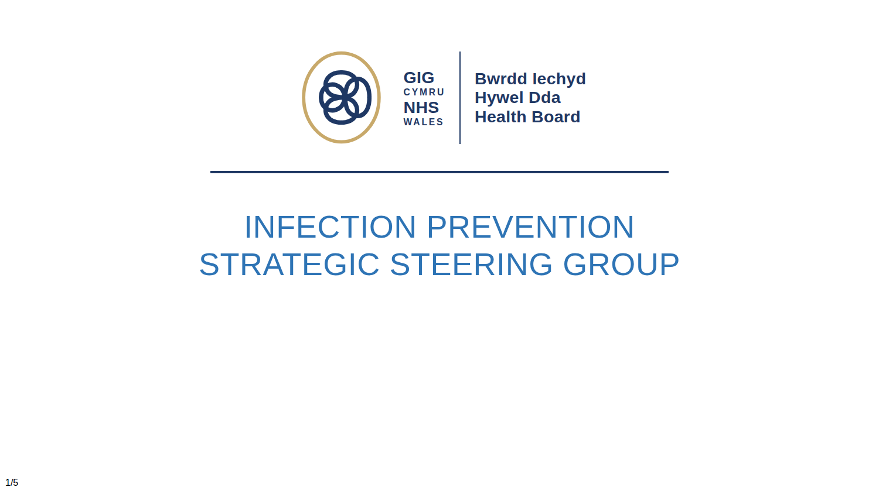GIG CYMRU NHS WALES
Bwrdd Iechyd Hywel Dda Health Board
Infection Prevention Strategic Steering Group
1/5